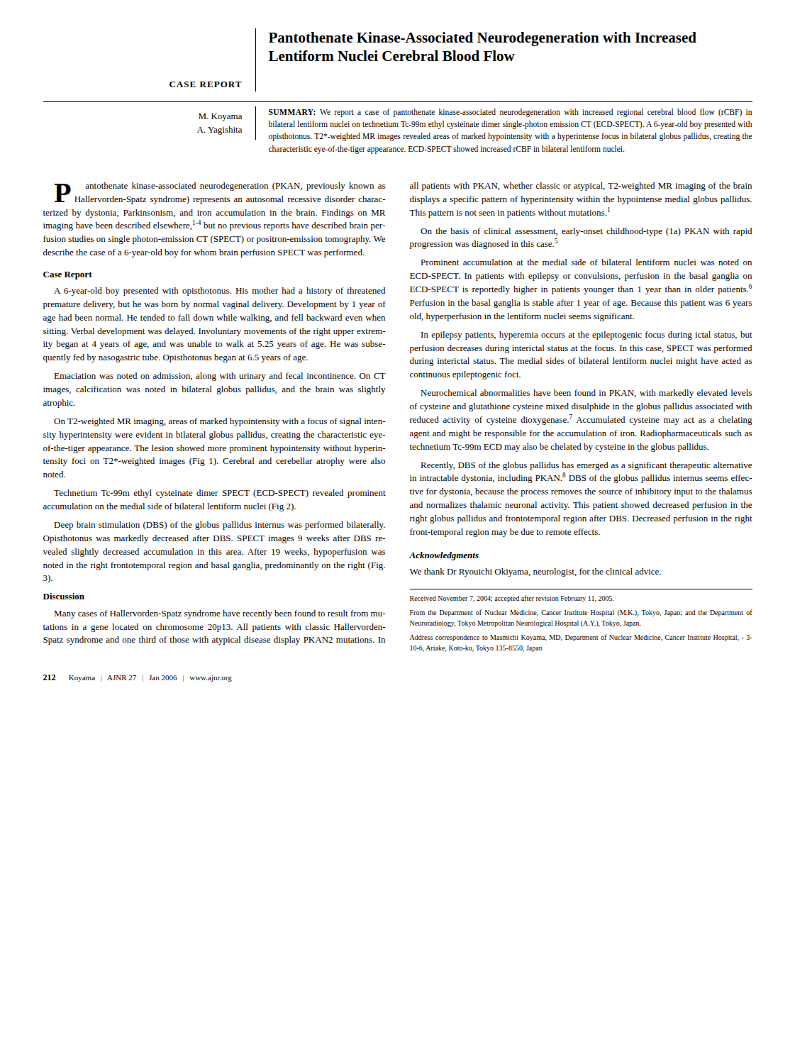CASE REPORT
Pantothenate Kinase-Associated Neurodegeneration with Increased Lentiform Nuclei Cerebral Blood Flow
M. Koyama
A. Yagishita
SUMMARY: We report a case of pantothenate kinase-associated neurodegeneration with increased regional cerebral blood flow (rCBF) in bilateral lentiform nuclei on technetium Tc-99m ethyl cysteinate dimer single-photon emission CT (ECD-SPECT). A 6-year-old boy presented with opisthotonus. T2*-weighted MR images revealed areas of marked hypointensity with a hyperintense focus in bilateral globus pallidus, creating the characteristic eye-of-the-tiger appearance. ECD-SPECT showed increased rCBF in bilateral lentiform nuclei.
Pantothenate kinase-associated neurodegeneration (PKAN, previously known as Hallervorden-Spatz syndrome) represents an autosomal recessive disorder characterized by dystonia, Parkinsonism, and iron accumulation in the brain. Findings on MR imaging have been described elsewhere,1-4 but no previous reports have described brain perfusion studies on single photon-emission CT (SPECT) or positron-emission tomography. We describe the case of a 6-year-old boy for whom brain perfusion SPECT was performed.
Case Report
A 6-year-old boy presented with opisthotonus. His mother had a history of threatened premature delivery, but he was born by normal vaginal delivery. Development by 1 year of age had been normal. He tended to fall down while walking, and fell backward even when sitting. Verbal development was delayed. Involuntary movements of the right upper extremity began at 4 years of age, and was unable to walk at 5.25 years of age. He was subsequently fed by nasogastric tube. Opisthotonus began at 6.5 years of age.
Emaciation was noted on admission, along with urinary and fecal incontinence. On CT images, calcification was noted in bilateral globus pallidus, and the brain was slightly atrophic.
On T2-weighted MR imaging, areas of marked hypointensity with a focus of signal intensity hyperintensity were evident in bilateral globus pallidus, creating the characteristic eye-of-the-tiger appearance. The lesion showed more prominent hypointensity without hyperintensity foci on T2*-weighted images (Fig 1). Cerebral and cerebellar atrophy were also noted.
Technetium Tc-99m ethyl cysteinate dimer SPECT (ECD-SPECT) revealed prominent accumulation on the medial side of bilateral lentiform nuclei (Fig 2).
Deep brain stimulation (DBS) of the globus pallidus internus was performed bilaterally. Opisthotonus was markedly decreased after DBS. SPECT images 9 weeks after DBS revealed slightly decreased accumulation in this area. After 19 weeks, hypoperfusion was noted in the right frontotemporal region and basal ganglia, predominantly on the right (Fig. 3).
Discussion
Many cases of Hallervorden-Spatz syndrome have recently been found to result from mutations in a gene located on chromosome 20p13. All patients with classic Hallervorden-Spatz syndrome and one third of those with atypical disease display PKAN2 mutations. In all patients with PKAN, whether classic or atypical, T2-weighted MR imaging of the brain displays a specific pattern of hyperintensity within the hypointense medial globus pallidus. This pattern is not seen in patients without mutations.1
On the basis of clinical assessment, early-onset childhood-type (1a) PKAN with rapid progression was diagnosed in this case.5
Prominent accumulation at the medial side of bilateral lentiform nuclei was noted on ECD-SPECT. In patients with epilepsy or convulsions, perfusion in the basal ganglia on ECD-SPECT is reportedly higher in patients younger than 1 year than in older patients.6 Perfusion in the basal ganglia is stable after 1 year of age. Because this patient was 6 years old, hyperperfusion in the lentiform nuclei seems significant.
In epilepsy patients, hyperemia occurs at the epileptogenic focus during ictal status, but perfusion decreases during interictal status at the focus. In this case, SPECT was performed during interictal status. The medial sides of bilateral lentiform nuclei might have acted as continuous epileptogenic foci.
Neurochemical abnormalities have been found in PKAN, with markedly elevated levels of cysteine and glutathione cysteine mixed disulphide in the globus pallidus associated with reduced activity of cysteine dioxygenase.7 Accumulated cysteine may act as a chelating agent and might be responsible for the accumulation of iron. Radiopharmaceuticals such as technetium Tc-99m ECD may also be chelated by cysteine in the globus pallidus.
Recently, DBS of the globus pallidus has emerged as a significant therapeutic alternative in intractable dystonia, including PKAN.8 DBS of the globus pallidus internus seems effective for dystonia, because the process removes the source of inhibitory input to the thalamus and normalizes thalamic neuronal activity. This patient showed decreased perfusion in the right globus pallidus and frontotemporal region after DBS. Decreased perfusion in the right front-temporal region may be due to remote effects.
Acknowledgments
We thank Dr Ryouichi Okiyama, neurologist, for the clinical advice.
Received November 7, 2004; accepted after revision February 11, 2005.
From the Department of Nuclear Medicine, Cancer Institute Hospital (M.K.), Tokyo, Japan; and the Department of Neuroradiology, Tokyo Metropolitan Neurological Hospital (A.Y.), Tokyo, Japan.
Address correspondence to Masmichi Koyama, MD, Department of Nuclear Medicine, Cancer Institute Hospital, - 3-10-6, Ariake, Koto-ku, Tokyo 135-8550, Japan
212 Koyama | AJNR 27 | Jan 2006 | www.ajnr.org